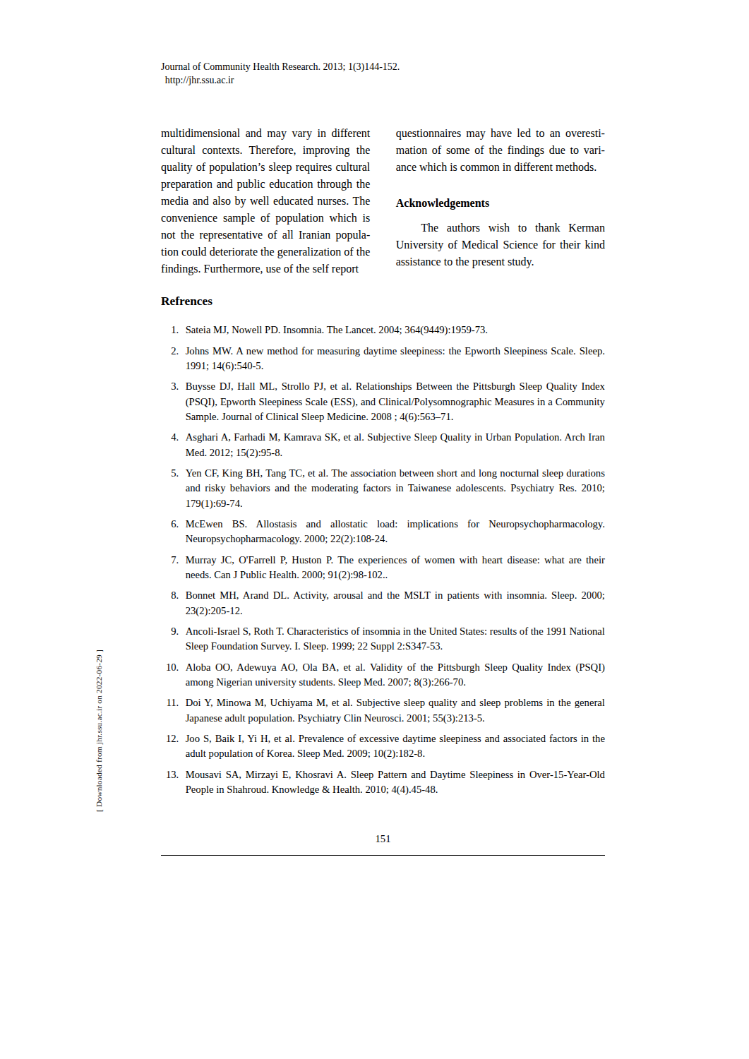Journal of Community Health Research. 2013; 1(3)144-152.
http://jhr.ssu.ac.ir
multidimensional and may vary in different cultural contexts. Therefore, improving the quality of population’s sleep requires cultural preparation and public education through the media and also by well educated nurses. The convenience sample of population which is not the representative of all Iranian population could deteriorate the generalization of the findings. Furthermore, use of the self report
questionnaires may have led to an overestimation of some of the findings due to variance which is common in different methods.
Acknowledgements
The authors wish to thank Kerman University of Medical Science for their kind assistance to the present study.
Refrences
Sateia MJ, Nowell PD. Insomnia. The Lancet. 2004; 364(9449):1959-73.
Johns MW. A new method for measuring daytime sleepiness: the Epworth Sleepiness Scale. Sleep. 1991; 14(6):540-5.
Buysse DJ, Hall ML, Strollo PJ, et al. Relationships Between the Pittsburgh Sleep Quality Index (PSQI), Epworth Sleepiness Scale (ESS), and Clinical/Polysomnographic Measures in a Community Sample. Journal of Clinical Sleep Medicine. 2008 ; 4(6):563–71.
Asghari A, Farhadi M, Kamrava SK, et al. Subjective Sleep Quality in Urban Population. Arch Iran Med. 2012; 15(2):95-8.
Yen CF, King BH, Tang TC, et al. The association between short and long nocturnal sleep durations and risky behaviors and the moderating factors in Taiwanese adolescents. Psychiatry Res. 2010; 179(1):69-74.
McEwen BS. Allostasis and allostatic load: implications for Neuropsychopharmacology. Neuropsychopharmacology. 2000; 22(2):108-24.
Murray JC, O'Farrell P, Huston P. The experiences of women with heart disease: what are their needs. Can J Public Health. 2000; 91(2):98-102..
Bonnet MH, Arand DL. Activity, arousal and the MSLT in patients with insomnia. Sleep. 2000; 23(2):205-12.
Ancoli-Israel S, Roth T. Characteristics of insomnia in the United States: results of the 1991 National Sleep Foundation Survey. I. Sleep. 1999; 22 Suppl 2:S347-53.
Aloba OO, Adewuya AO, Ola BA, et al. Validity of the Pittsburgh Sleep Quality Index (PSQI) among Nigerian university students. Sleep Med. 2007; 8(3):266-70.
Doi Y, Minowa M, Uchiyama M, et al. Subjective sleep quality and sleep problems in the general Japanese adult population. Psychiatry Clin Neurosci. 2001; 55(3):213-5.
Joo S, Baik I, Yi H, et al. Prevalence of excessive daytime sleepiness and associated factors in the adult population of Korea. Sleep Med. 2009; 10(2):182-8.
Mousavi SA, Mirzayi E, Khosravi A. Sleep Pattern and Daytime Sleepiness in Over-15-Year-Old People in Shahroud. Knowledge & Health. 2010; 4(4).45-48.
[ Downloaded from jhr.ssu.ac.ir on 2022-06-29 ]
151